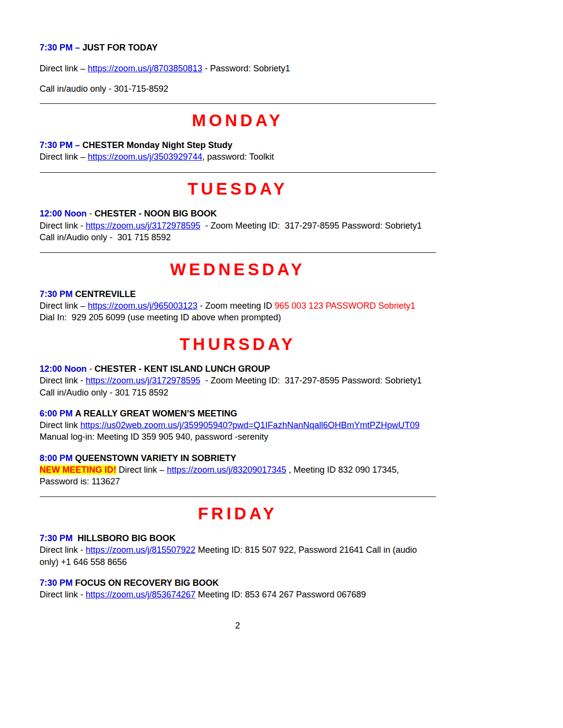7:30 PM – JUST FOR TODAY
Direct link – https://zoom.us/j/8703850813 - Password: Sobriety1
Call in/audio only - 301-715-8592
MONDAY
7:30 PM – CHESTER Monday Night Step Study
Direct link – https://zoom.us/j/3503929744, password: Toolkit
TUESDAY
12:00 Noon - CHESTER - NOON BIG BOOK
Direct link - https://zoom.us/j/3172978595 - Zoom Meeting ID: 317-297-8595 Password: Sobriety1
Call in/Audio only - 301 715 8592
WEDNESDAY
7:30 PM CENTREVILLE
Direct link – https://zoom.us/j/965003123 - Zoom meeting ID 965 003 123 PASSWORD Sobriety1
Dial In: 929 205 6099 (use meeting ID above when prompted)
THURSDAY
12:00 Noon - CHESTER - KENT ISLAND LUNCH GROUP
Direct link - https://zoom.us/j/3172978595 - Zoom Meeting ID: 317-297-8595 Password: Sobriety1
Call in/Audio only - 301 715 8592
6:00 PM A REALLY GREAT WOMEN’S MEETING
Direct link https://us02web.zoom.us/j/359905940?pwd=Q1IFazhNanNqall6OHBmYmtPZHpwUT09
Manual log-in: Meeting ID 359 905 940, password -serenity
8:00 PM QUEENSTOWN VARIETY IN SOBRIETY
NEW MEETING ID! Direct link – https://zoom.us/j/83209017345 , Meeting ID 832 090 17345, Password is: 113627
FRIDAY
7:30 PM HILLSBORO BIG BOOK
Direct link - https://zoom.us/j/815507922 Meeting ID: 815 507 922, Password 21641 Call in (audio only) +1 646 558 8656
7:30 PM FOCUS ON RECOVERY BIG BOOK
Direct link - https://zoom.us/j/853674267 Meeting ID: 853 674 267 Password 067689
2